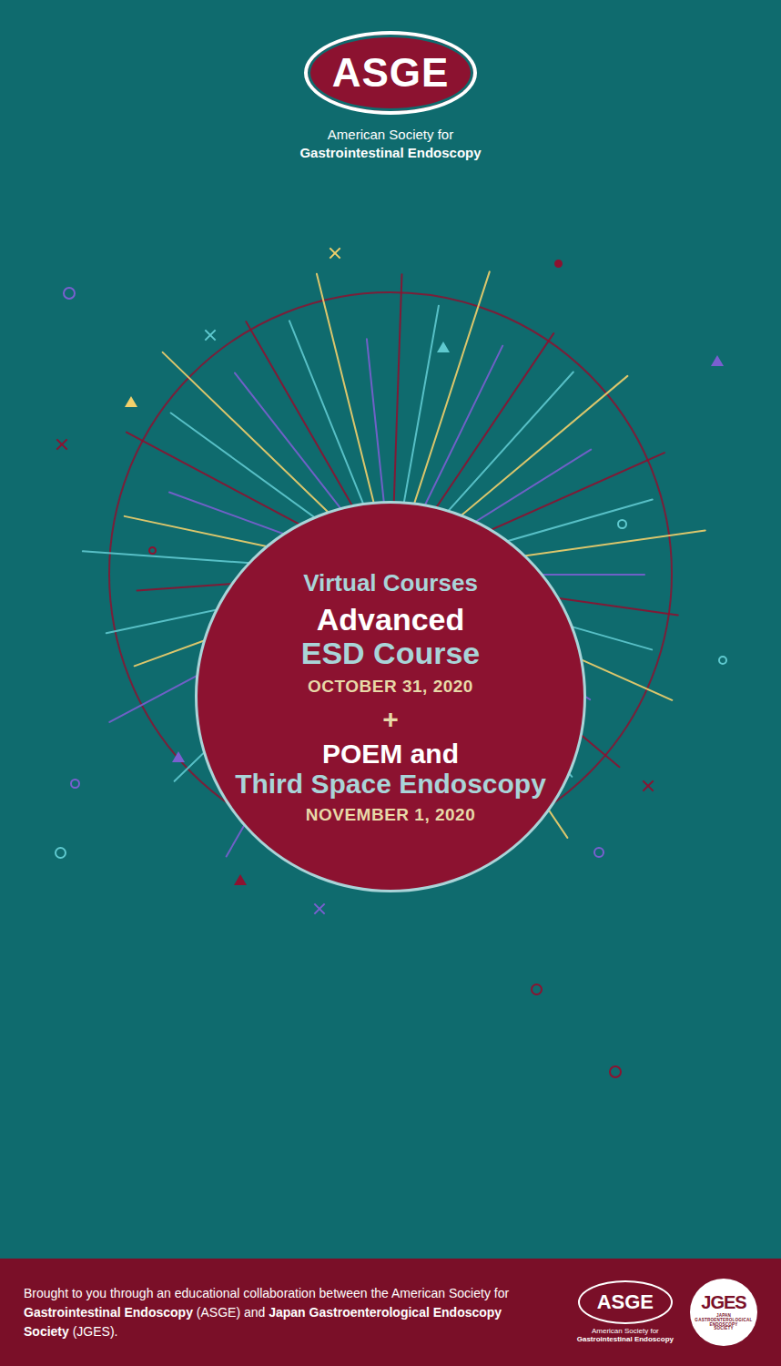ASGE
American Society for
Gastrointestinal Endoscopy
Virtual Courses
Advanced ESD Course
OCTOBER 31, 2020
+
POEM and Third Space Endoscopy
NOVEMBER 1, 2020
Brought to you through an educational collaboration between the American Society for Gastrointestinal Endoscopy (ASGE) and Japan Gastroenterological Endoscopy Society (JGES).
ASGE
American Society for
Gastrointestinal Endoscopy
JGES
JAPAN
GASTROENTEROLOGICAL
ENDOSCOPY
SOCIETY